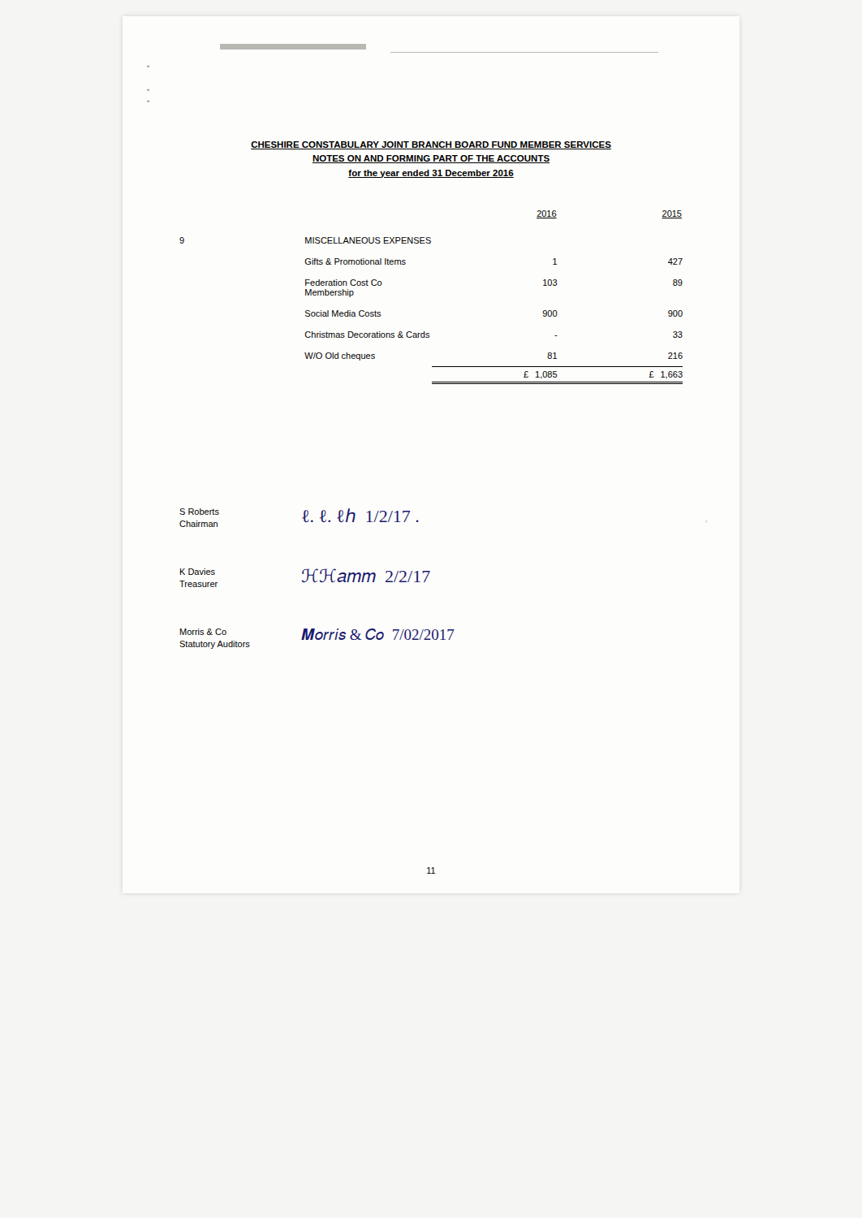• • •
CHESHIRE CONSTABULARY JOINT BRANCH BOARD FUND MEMBER SERVICES NOTES ON AND FORMING PART OF THE ACCOUNTS for the year ended 31 December 2016
| | | 2016 | 2015 |
| --- | --- | --- | --- |
| 9 | MISCELLANEOUS EXPENSES | | |
| | Gifts & Promotional Items | 1 | 427 |
| | Federation Cost Co Membership | 103 | 89 |
| | Social Media Costs | 900 | 900 |
| | Christmas Decorations & Cards | - | 33 |
| | W/O Old cheques | 81 | 216 |
| | | £ 1,085 | £ 1,663 |
′
S Roberts
Chairman
ℓ. ℓ. ℓℎ 1/2/17 .
K Davies
Treasurer
ℋℋ𝑎𝑚𝑚 2/2/17
Morris & Co
Statutory Auditors
𝑴𝑜𝑟𝑟𝑖𝑠 & 𝐶𝑜 7/02/2017
11